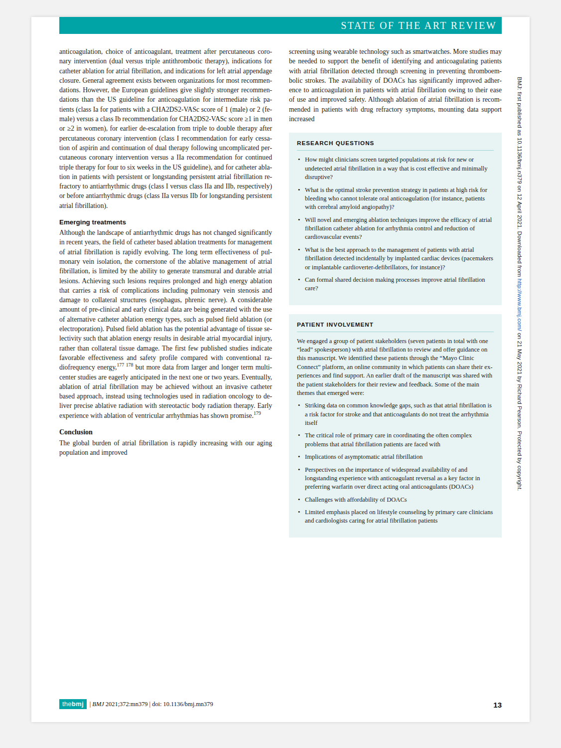State of the Art Review
BMJ: first published as 10.1136/bmj.n379 on 12 April 2021. Downloaded from http://www.bmj.com/ on 21 May 2021 by Richard Pearson. Protected by copyright.
anticoagulation, choice of anticoagulant, treatment after percutaneous coronary intervention (dual versus triple antithrombotic therapy), indications for catheter ablation for atrial fibrillation, and indications for left atrial appendage closure. General agreement exists between organizations for most recommendations. However, the European guidelines give slightly stronger recommendations than the US guideline for anticoagulation for intermediate risk patients (class Ia for patients with a CHA2DS2-VASc score of 1 (male) or 2 (female) versus a class Ib recommendation for CHA2DS2-VASc score ≥1 in men or ≥2 in women), for earlier de-escalation from triple to double therapy after percutaneous coronary intervention (class I recommendation for early cessation of aspirin and continuation of dual therapy following uncomplicated percutaneous coronary intervention versus a IIa recommendation for continued triple therapy for four to six weeks in the US guideline), and for catheter ablation in patients with persistent or longstanding persistent atrial fibrillation refractory to antiarrhythmic drugs (class I versus class IIa and IIb, respectively) or before antiarrhythmic drugs (class IIa versus IIb for longstanding persistent atrial fibrillation).
Emerging treatments
Although the landscape of antiarrhythmic drugs has not changed significantly in recent years, the field of catheter based ablation treatments for management of atrial fibrillation is rapidly evolving. The long term effectiveness of pulmonary vein isolation, the cornerstone of the ablative management of atrial fibrillation, is limited by the ability to generate transmural and durable atrial lesions. Achieving such lesions requires prolonged and high energy ablation that carries a risk of complications including pulmonary vein stenosis and damage to collateral structures (esophagus, phrenic nerve). A considerable amount of pre-clinical and early clinical data are being generated with the use of alternative catheter ablation energy types, such as pulsed field ablation (or electroporation). Pulsed field ablation has the potential advantage of tissue selectivity such that ablation energy results in desirable atrial myocardial injury, rather than collateral tissue damage. The first few published studies indicate favorable effectiveness and safety profile compared with conventional radiofrequency energy,177 178 but more data from larger and longer term multicenter studies are eagerly anticipated in the next one or two years. Eventually, ablation of atrial fibrillation may be achieved without an invasive catheter based approach, instead using technologies used in radiation oncology to deliver precise ablative radiation with stereotactic body radiation therapy. Early experience with ablation of ventricular arrhythmias has shown promise.179
Conclusion
The global burden of atrial fibrillation is rapidly increasing with our aging population and improved
screening using wearable technology such as smartwatches. More studies may be needed to support the benefit of identifying and anticoagulating patients with atrial fibrillation detected through screening in preventing thromboembolic strokes. The availability of DOACs has significantly improved adherence to anticoagulation in patients with atrial fibrillation owing to their ease of use and improved safety. Although ablation of atrial fibrillation is recommended in patients with drug refractory symptoms, mounting data support increased
Research questions
How might clinicians screen targeted populations at risk for new or undetected atrial fibrillation in a way that is cost effective and minimally disruptive?
What is the optimal stroke prevention strategy in patients at high risk for bleeding who cannot tolerate oral anticoagulation (for instance, patients with cerebral amyloid angiopathy)?
Will novel and emerging ablation techniques improve the efficacy of atrial fibrillation catheter ablation for arrhythmia control and reduction of cardiovascular events?
What is the best approach to the management of patients with atrial fibrillation detected incidentally by implanted cardiac devices (pacemakers or implantable cardioverter-defibrillators, for instance)?
Can formal shared decision making processes improve atrial fibrillation care?
Patient involvement
We engaged a group of patient stakeholders (seven patients in total with one “lead” spokesperson) with atrial fibrillation to review and offer guidance on this manuscript. We identified these patients through the “Mayo Clinic Connect” platform, an online community in which patients can share their experiences and find support. An earlier draft of the manuscript was shared with the patient stakeholders for their review and feedback. Some of the main themes that emerged were:
Striking data on common knowledge gaps, such as that atrial fibrillation is a risk factor for stroke and that anticoagulants do not treat the arrhythmia itself
The critical role of primary care in coordinating the often complex problems that atrial fibrillation patients are faced with
Implications of asymptomatic atrial fibrillation
Perspectives on the importance of widespread availability of and longstanding experience with anticoagulant reversal as a key factor in preferring warfarin over direct acting oral anticoagulants (DOACs)
Challenges with affordability of DOACs
Limited emphasis placed on lifestyle counseling by primary care clinicians and cardiologists caring for atrial fibrillation patients
thebmj | BMJ 2021;372:mn379 | doi: 10.1136/bmj.mn379
13